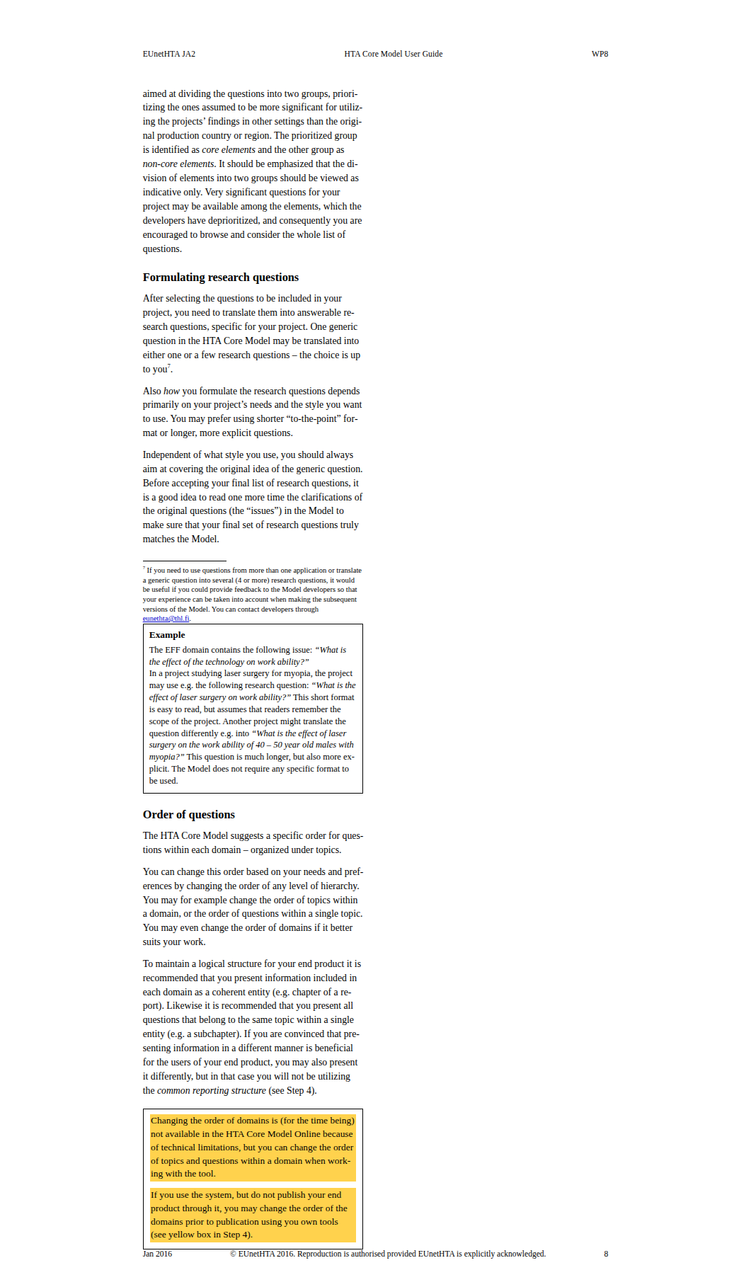EUnetHTA JA2
HTA Core Model User Guide
WP8
aimed at dividing the questions into two groups, prioritizing the ones assumed to be more significant for utilizing the projects’ findings in other settings than the original production country or region. The prioritized group is identified as core elements and the other group as non-core elements. It should be emphasized that the division of elements into two groups should be viewed as indicative only. Very significant questions for your project may be available among the elements, which the developers have deprioritized, and consequently you are encouraged to browse and consider the whole list of questions.
Formulating research questions
After selecting the questions to be included in your project, you need to translate them into answerable research questions, specific for your project. One generic question in the HTA Core Model may be translated into either one or a few research questions – the choice is up to you7.
Also how you formulate the research questions depends primarily on your project’s needs and the style you want to use. You may prefer using shorter “to-the-point” format or longer, more explicit questions.
Independent of what style you use, you should always aim at covering the original idea of the generic question. Before accepting your final list of research questions, it is a good idea to read one more time the clarifications of the original questions (the “issues”) in the Model to make sure that your final set of research questions truly matches the Model.
7 If you need to use questions from more than one application or translate a generic question into several (4 or more) research questions, it would be useful if you could provide feedback to the Model developers so that your experience can be taken into account when making the subsequent versions of the Model. You can contact developers through eunethta@thl.fi.
Example
The EFF domain contains the following issue: “What is the effect of the technology on work ability?”
In a project studying laser surgery for myopia, the project may use e.g. the following research question: “What is the effect of laser surgery on work ability?” This short format is easy to read, but assumes that readers remember the scope of the project. Another project might translate the question differently e.g. into “What is the effect of laser surgery on the work ability of 40 – 50 year old males with myopia?” This question is much longer, but also more explicit. The Model does not require any specific format to be used.
Order of questions
The HTA Core Model suggests a specific order for questions within each domain – organized under topics.
You can change this order based on your needs and preferences by changing the order of any level of hierarchy. You may for example change the order of topics within a domain, or the order of questions within a single topic. You may even change the order of domains if it better suits your work.
To maintain a logical structure for your end product it is recommended that you present information included in each domain as a coherent entity (e.g. chapter of a report). Likewise it is recommended that you present all questions that belong to the same topic within a single entity (e.g. a subchapter). If you are convinced that presenting information in a different manner is beneficial for the users of your end product, you may also present it differently, but in that case you will not be utilizing the common reporting structure (see Step 4).
Changing the order of domains is (for the time being) not available in the HTA Core Model Online because of technical limitations, but you can change the order of topics and questions within a domain when working with the tool.
If you use the system, but do not publish your end product through it, you may change the order of the domains prior to publication using you own tools (see yellow box in Step 4).
Jan 2016
© EUnetHTA 2016. Reproduction is authorised provided EUnetHTA is explicitly acknowledged.
8